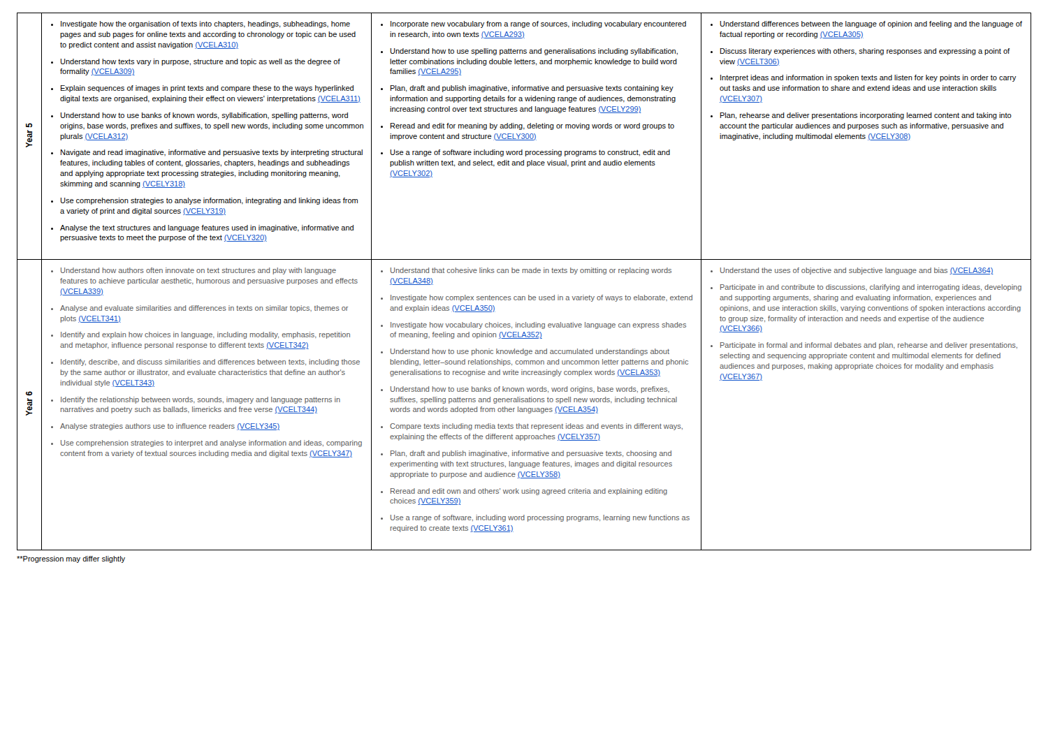| Year 5 | Investigate how the organisation of texts into chapters, headings, subheadings, home pages and sub pages for online texts and according to chronology or topic can be used to predict content and assist navigation (VCELA310) Understand how texts vary in purpose, structure and topic as well as the degree of formality (VCELA309) Explain sequences of images in print texts and compare these to the ways hyperlinked digital texts are organised, explaining their effect on viewers' interpretations (VCELA311) Understand how to use banks of known words, syllabification, spelling patterns, word origins, base words, prefixes and suffixes, to spell new words, including some uncommon plurals (VCELA312) Navigate and read imaginative, informative and persuasive texts by interpreting structural features, including tables of content, glossaries, chapters, headings and subheadings and applying appropriate text processing strategies, including monitoring meaning, skimming and scanning (VCELY318) Use comprehension strategies to analyse information, integrating and linking ideas from a variety of print and digital sources (VCELY319) Analyse the text structures and language features used in imaginative, informative and persuasive texts to meet the purpose of the text (VCELY320) | Incorporate new vocabulary from a range of sources, including vocabulary encountered in research, into own texts (VCELA293) Understand how to use spelling patterns and generalisations including syllabification, letter combinations including double letters, and morphemic knowledge to build word families (VCELA295) Plan, draft and publish imaginative, informative and persuasive texts containing key information and supporting details for a widening range of audiences, demonstrating increasing control over text structures and language features (VCELY299) Reread and edit for meaning by adding, deleting or moving words or word groups to improve content and structure (VCELY300) Use a range of software including word processing programs to construct, edit and publish written text, and select, edit and place visual, print and audio elements (VCELY302) | Understand differences between the language of opinion and feeling and the language of factual reporting or recording (VCELA305) Discuss literary experiences with others, sharing responses and expressing a point of view (VCELT306) Interpret ideas and information in spoken texts and listen for key points in order to carry out tasks and use information to share and extend ideas and use interaction skills (VCELY307) Plan, rehearse and deliver presentations incorporating learned content and taking into account the particular audiences and purposes such as informative, persuasive and imaginative, including multimodal elements (VCELY308) |
| Year 6 | Understand how authors often innovate on text structures and play with language features to achieve particular aesthetic, humorous and persuasive purposes and effects (VCELA339) Analyse and evaluate similarities and differences in texts on similar topics, themes or plots (VCELT341) Identify and explain how choices in language, including modality, emphasis, repetition and metaphor, influence personal response to different texts (VCELT342) Identify, describe, and discuss similarities and differences between texts, including those by the same author or illustrator, and evaluate characteristics that define an author's individual style (VCELT343) Identify the relationship between words, sounds, imagery and language patterns in narratives and poetry such as ballads, limericks and free verse (VCELT344) Analyse strategies authors use to influence readers (VCELY345) Use comprehension strategies to interpret and analyse information and ideas, comparing content from a variety of textual sources including media and digital texts (VCELY347) | Understand that cohesive links can be made in texts by omitting or replacing words (VCELA348) Investigate how complex sentences can be used in a variety of ways to elaborate, extend and explain ideas (VCELA350) Investigate how vocabulary choices, including evaluative language can express shades of meaning, feeling and opinion (VCELA352) Understand how to use phonic knowledge and accumulated understandings about blending, letter–sound relationships, common and uncommon letter patterns and phonic generalisations to recognise and write increasingly complex words (VCELA353) Understand how to use banks of known words, word origins, base words, prefixes, suffixes, spelling patterns and generalisations to spell new words, including technical words and words adopted from other languages (VCELA354) Compare texts including media texts that represent ideas and events in different ways, explaining the effects of the different approaches (VCELY357) Plan, draft and publish imaginative, informative and persuasive texts, choosing and experimenting with text structures, language features, images and digital resources appropriate to purpose and audience (VCELY358) Reread and edit own and others' work using agreed criteria and explaining editing choices (VCELY359) Use a range of software, including word processing programs, learning new functions as required to create texts (VCELY361) | Understand the uses of objective and subjective language and bias (VCELA364) Participate in and contribute to discussions, clarifying and interrogating ideas, developing and supporting arguments, sharing and evaluating information, experiences and opinions, and use interaction skills, varying conventions of spoken interactions according to group size, formality of interaction and needs and expertise of the audience (VCELY366) Participate in formal and informal debates and plan, rehearse and deliver presentations, selecting and sequencing appropriate content and multimodal elements for defined audiences and purposes, making appropriate choices for modality and emphasis (VCELY367) |
**Progression may differ slightly